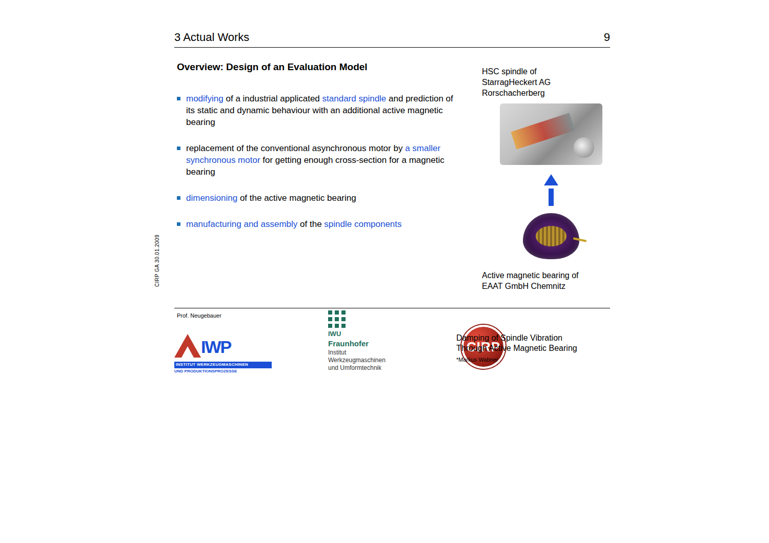3 Actual Works
9
Overview: Design of an Evaluation Model
modifying of a industrial applicated standard spindle and prediction of its static and dynamic behaviour with an additional active magnetic bearing
replacement of the conventional asynchronous motor by a smaller synchronous motor for getting enough cross-section for a magnetic bearing
dimensioning of the active magnetic bearing
manufacturing and assembly of the spindle components
HSC spindle of
StarragHeckert AG
Rorschacherberg
Active magnetic bearing of
EAAT GmbH Chemnitz
CIRP GA 30.01.2009
Prof. Neugebauer
IWP
INSTITUT WERKZEUGMASCHINEN
UND PRODUKTIONSPROZESSE
IWU
Fraunhofer
Institut
Werkzeugmaschinen
und Umformtechnik
CIRP
Damping of Spindle Vibration
Through Active Magnetic Bearing
*Markus Wabner